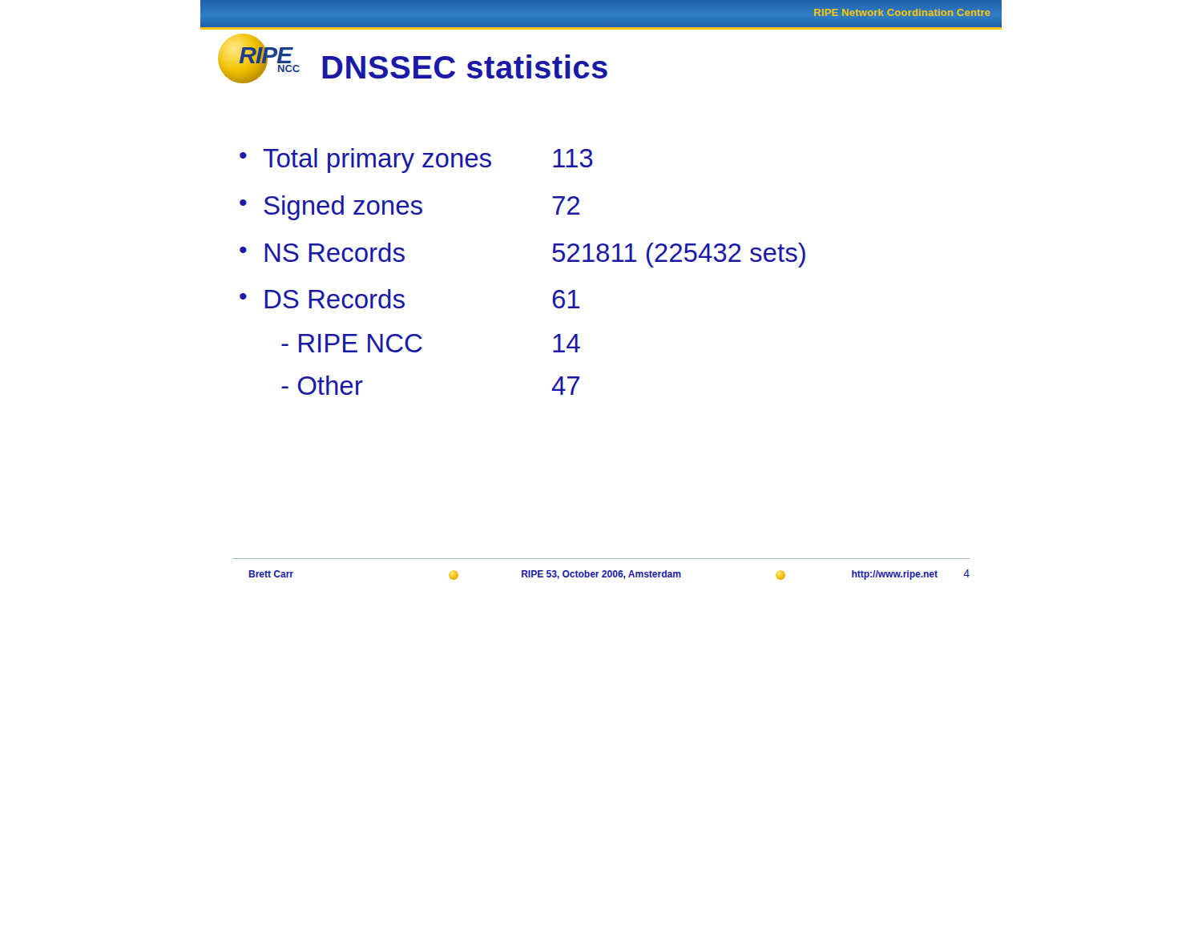RIPE Network Coordination Centre
RIPE
NCC
DNSSEC statistics
Total primary zones 113
Signed zones 72
NS Records 521811 (225432 sets)
DS Records 61
- RIPE NCC 14
- Other 47
Brett Carr RIPE 53, October 2006, Amsterdam http://www.ripe.net 4